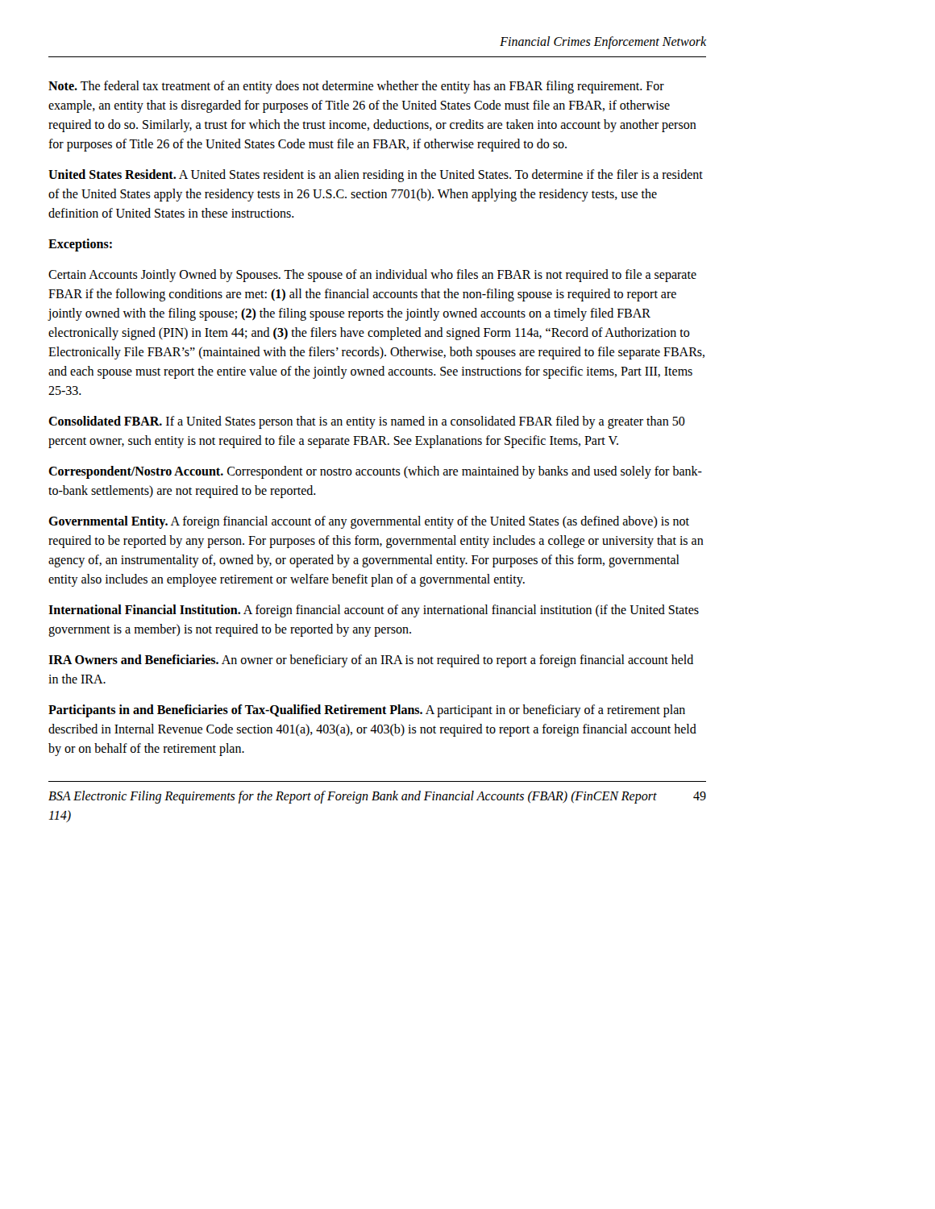Financial Crimes Enforcement Network
Note. The federal tax treatment of an entity does not determine whether the entity has an FBAR filing requirement. For example, an entity that is disregarded for purposes of Title 26 of the United States Code must file an FBAR, if otherwise required to do so. Similarly, a trust for which the trust income, deductions, or credits are taken into account by another person for purposes of Title 26 of the United States Code must file an FBAR, if otherwise required to do so.
United States Resident. A United States resident is an alien residing in the United States. To determine if the filer is a resident of the United States apply the residency tests in 26 U.S.C. section 7701(b). When applying the residency tests, use the definition of United States in these instructions.
Exceptions:
Certain Accounts Jointly Owned by Spouses. The spouse of an individual who files an FBAR is not required to file a separate FBAR if the following conditions are met: (1) all the financial accounts that the non-filing spouse is required to report are jointly owned with the filing spouse; (2) the filing spouse reports the jointly owned accounts on a timely filed FBAR electronically signed (PIN) in Item 44; and (3) the filers have completed and signed Form 114a, “Record of Authorization to Electronically File FBAR’s” (maintained with the filers’ records). Otherwise, both spouses are required to file separate FBARs, and each spouse must report the entire value of the jointly owned accounts. See instructions for specific items, Part III, Items 25-33.
Consolidated FBAR. If a United States person that is an entity is named in a consolidated FBAR filed by a greater than 50 percent owner, such entity is not required to file a separate FBAR. See Explanations for Specific Items, Part V.
Correspondent/Nostro Account. Correspondent or nostro accounts (which are maintained by banks and used solely for bank-to-bank settlements) are not required to be reported.
Governmental Entity. A foreign financial account of any governmental entity of the United States (as defined above) is not required to be reported by any person. For purposes of this form, governmental entity includes a college or university that is an agency of, an instrumentality of, owned by, or operated by a governmental entity. For purposes of this form, governmental entity also includes an employee retirement or welfare benefit plan of a governmental entity.
International Financial Institution. A foreign financial account of any international financial institution (if the United States government is a member) is not required to be reported by any person.
IRA Owners and Beneficiaries. An owner or beneficiary of an IRA is not required to report a foreign financial account held in the IRA.
Participants in and Beneficiaries of Tax-Qualified Retirement Plans. A participant in or beneficiary of a retirement plan described in Internal Revenue Code section 401(a), 403(a), or 403(b) is not required to report a foreign financial account held by or on behalf of the retirement plan.
BSA Electronic Filing Requirements for the Report of Foreign Bank and Financial Accounts (FBAR) (FinCEN Report 114)
49